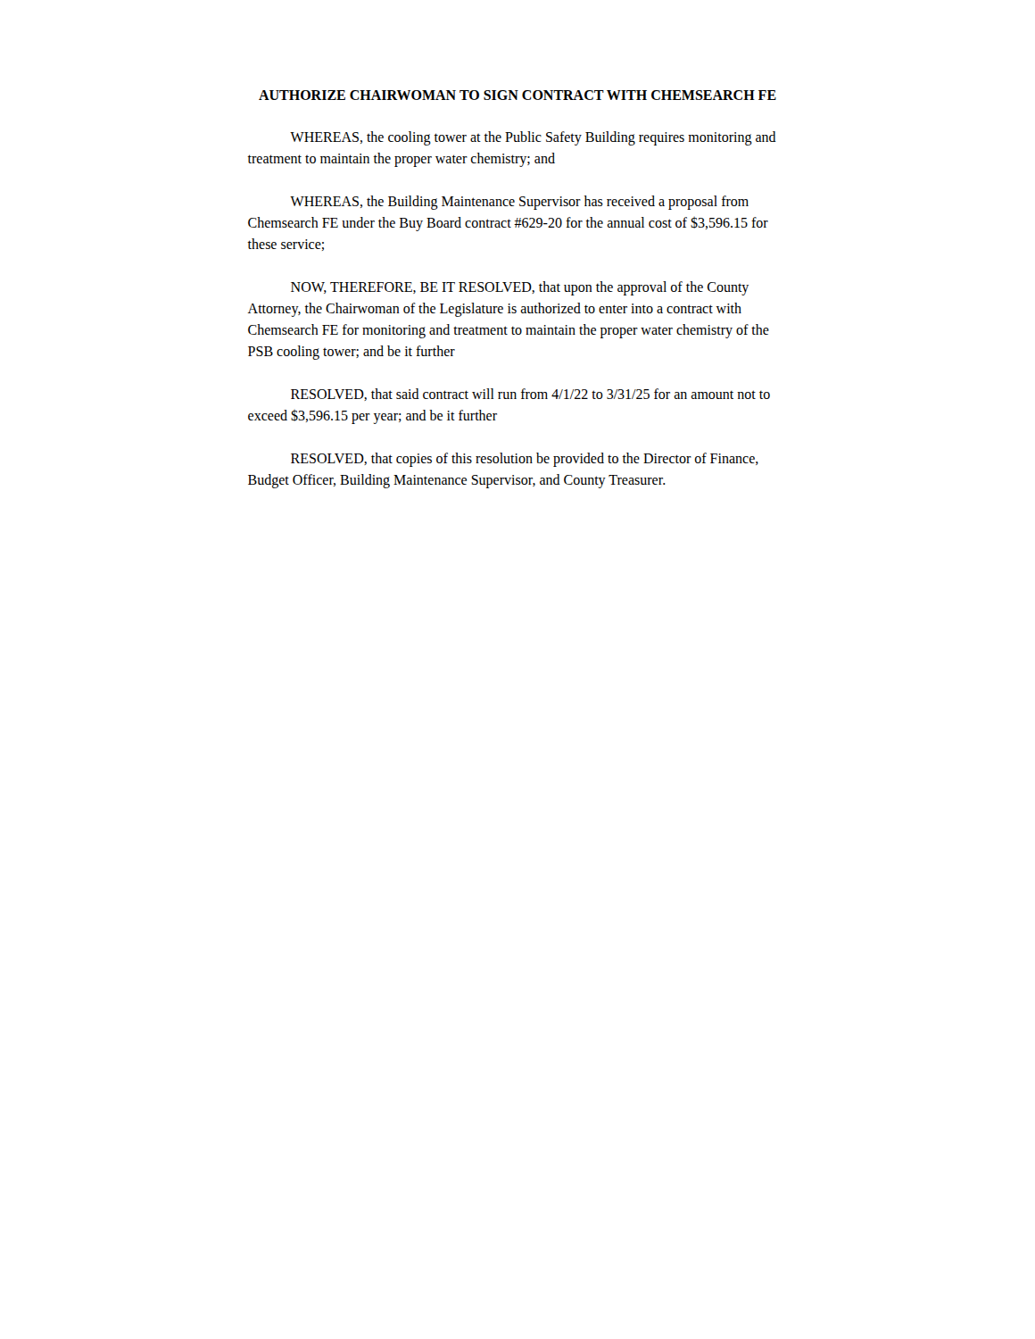AUTHORIZE CHAIRWOMAN TO SIGN CONTRACT WITH CHEMSEARCH FE
WHEREAS, the cooling tower at the Public Safety Building requires monitoring and treatment to maintain the proper water chemistry; and
WHEREAS, the Building Maintenance Supervisor has received a proposal from Chemsearch FE under the Buy Board contract #629-20 for the annual cost of $3,596.15 for these service;
NOW, THEREFORE, BE IT RESOLVED, that upon the approval of the County Attorney, the Chairwoman of the Legislature is authorized to enter into a contract with Chemsearch FE for monitoring and treatment to maintain the proper water chemistry of the PSB cooling tower; and be it further
RESOLVED, that said contract will run from 4/1/22 to 3/31/25 for an amount not to exceed $3,596.15 per year; and be it further
RESOLVED, that copies of this resolution be provided to the Director of Finance, Budget Officer, Building Maintenance Supervisor, and County Treasurer.